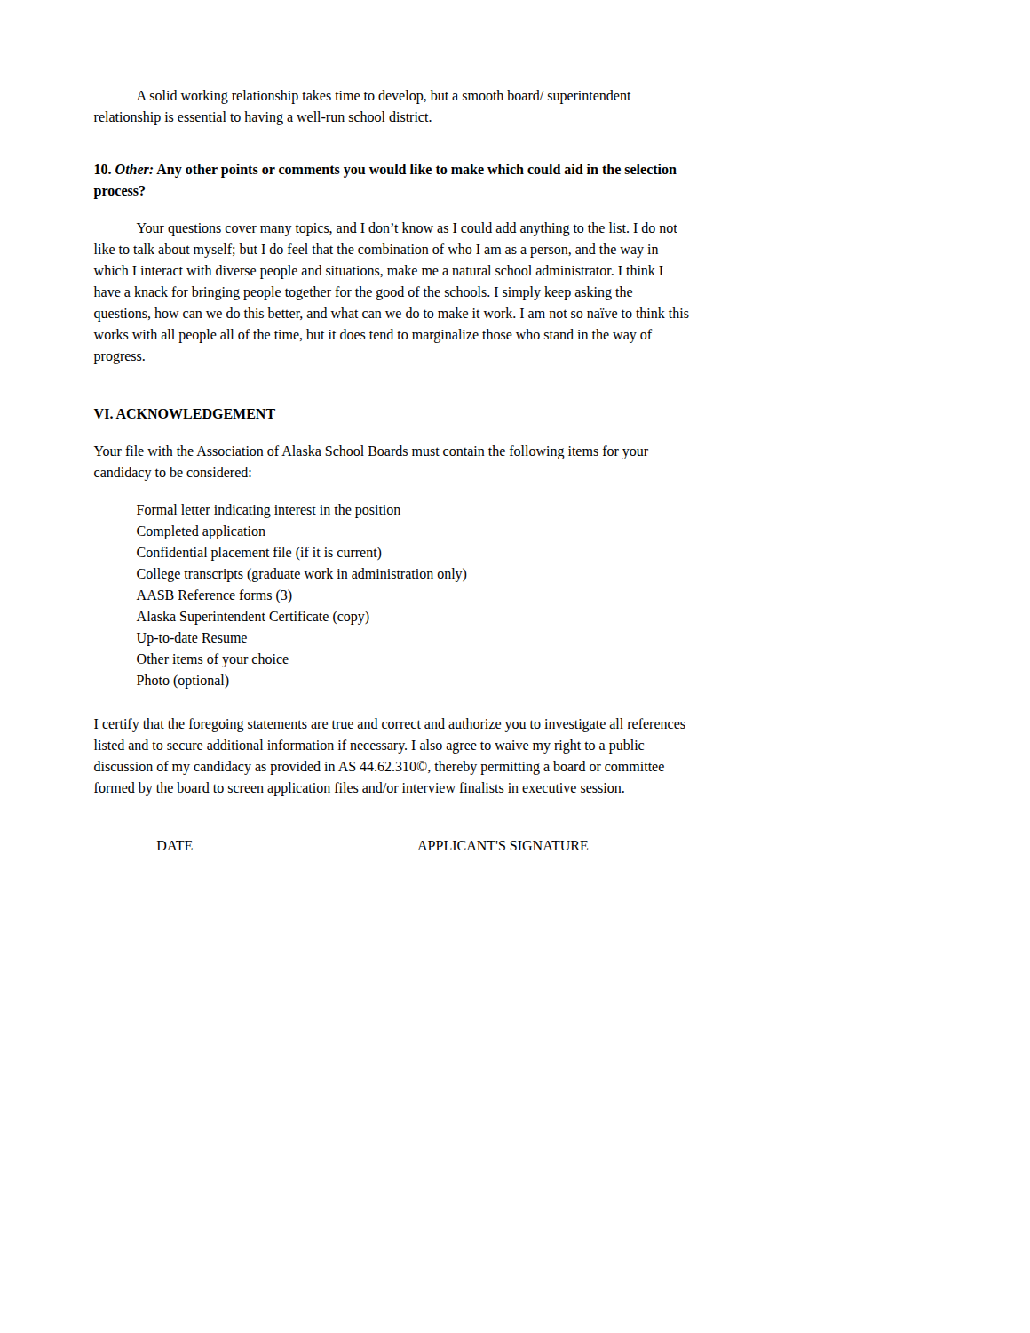A solid working relationship takes time to develop, but a smooth board/ superintendent relationship is essential to having a well-run school district.
10. Other: Any other points or comments you would like to make which could aid in the selection process?
Your questions cover many topics, and I don’t know as I could add anything to the list. I do not like to talk about myself; but I do feel that the combination of who I am as a person, and the way in which I interact with diverse people and situations, make me a natural school administrator. I think I have a knack for bringing people together for the good of the schools. I simply keep asking the questions, how can we do this better, and what can we do to make it work. I am not so naïve to think this works with all people all of the time, but it does tend to marginalize those who stand in the way of progress.
VI. ACKNOWLEDGEMENT
Your file with the Association of Alaska School Boards must contain the following items for your candidacy to be considered:
Formal letter indicating interest in the position
Completed application
Confidential placement file (if it is current)
College transcripts (graduate work in administration only)
AASB Reference forms (3)
Alaska Superintendent Certificate (copy)
Up-to-date Resume
Other items of your choice
Photo (optional)
I certify that the foregoing statements are true and correct and authorize you to investigate all references listed and to secure additional information if necessary. I also agree to waive my right to a public discussion of my candidacy as provided in AS 44.62.310©, thereby permitting a board or committee formed by the board to screen application files and/or interview finalists in executive session.
DATE
APPLICANT'S SIGNATURE